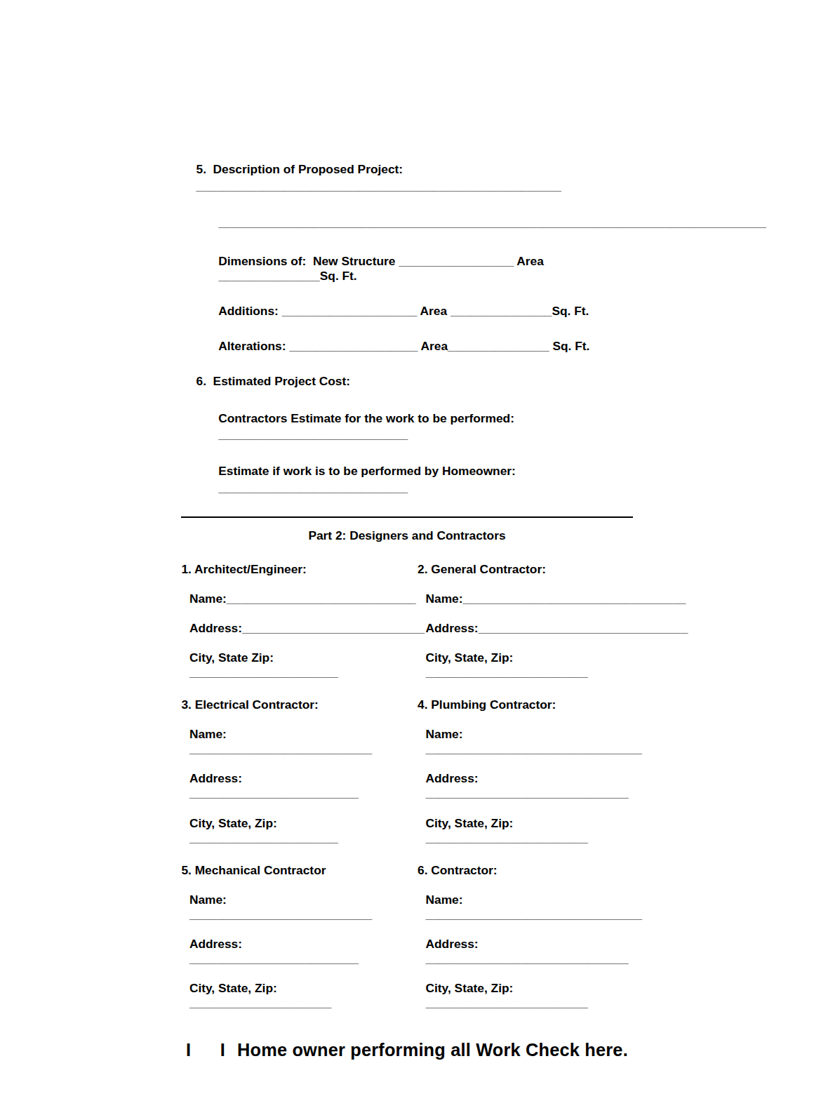5. Description of Proposed Project: ______________________________________________________
_________________________________________________________________________________
Dimensions of: New Structure _________________ Area _______________Sq. Ft.
Additions: ____________________ Area _______________Sq. Ft.
Alterations: ___________________ Area_______________ Sq. Ft.
6. Estimated Project Cost:
Contractors Estimate for the work to be performed: ____________________________
Estimate if work is to be performed by Homeowner: ____________________________
Part 2: Designers and Contractors
| 1. Architect/Engineer: Name:____________________________ Address:___________________________ City, State Zip: ______________________ | 2. General Contractor: Name:_________________________________ Address:_______________________________ City, State, Zip: ________________________ |
| 3. Electrical Contractor: Name: ___________________________ Address: _________________________ City, State, Zip: ______________________ | 4. Plumbing Contractor: Name: ________________________________ Address: ______________________________ City, State, Zip: ________________________ |
| 5. Mechanical Contractor Name: ___________________________ Address: _________________________ City, State, Zip: _____________________ | 6. Contractor: Name: ________________________________ Address: ______________________________ City, State, Zip: ________________________ |
I IHome owner performing all Work Check here.